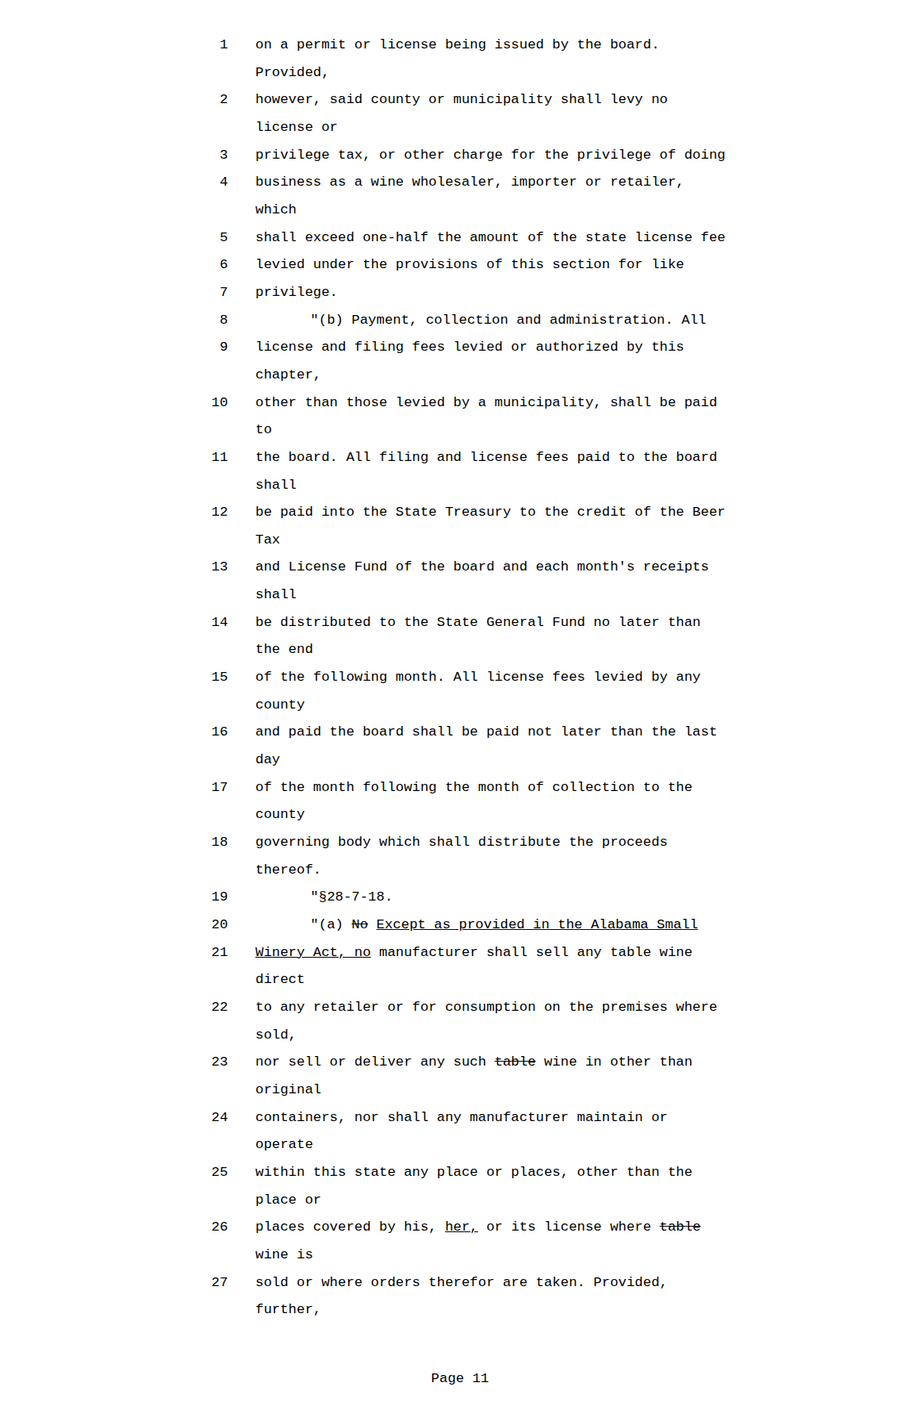on a permit or license being issued by the board. Provided,
however, said county or municipality shall levy no license or
privilege tax, or other charge for the privilege of doing
business as a wine wholesaler, importer or retailer, which
shall exceed one-half the amount of the state license fee
levied under the provisions of this section for like
privilege.
"(b) Payment, collection and administration. All
license and filing fees levied or authorized by this chapter,
other than those levied by a municipality, shall be paid to
the board. All filing and license fees paid to the board shall
be paid into the State Treasury to the credit of the Beer Tax
and License Fund of the board and each month's receipts shall
be distributed to the State General Fund no later than the end
of the following month. All license fees levied by any county
and paid the board shall be paid not later than the last day
of the month following the month of collection to the county
governing body which shall distribute the proceeds thereof.
"§28-7-18.
"(a) No Except as provided in the Alabama Small
Winery Act, no manufacturer shall sell any table wine direct
to any retailer or for consumption on the premises where sold,
nor sell or deliver any such table wine in other than original
containers, nor shall any manufacturer maintain or operate
within this state any place or places, other than the place or
places covered by his, her, or its license where table wine is
sold or where orders therefor are taken. Provided, further,
Page 11